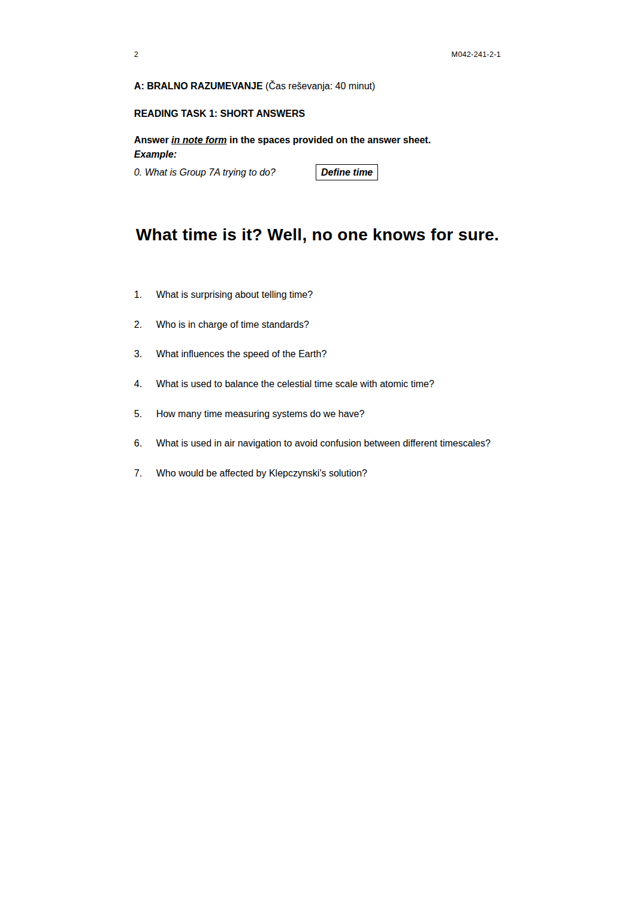2 M042-241-2-1
A: BRALNO RAZUMEVANJE (Čas reševanja: 40 minut)
READING TASK 1: SHORT ANSWERS
Answer in note form in the spaces provided on the answer sheet.
Example:
0. What is Group 7A trying to do? Define time
What time is it? Well, no one knows for sure.
What is surprising about telling time?
Who is in charge of time standards?
What influences the speed of the Earth?
What is used to balance the celestial time scale with atomic time?
How many time measuring systems do we have?
What is used in air navigation to avoid confusion between different timescales?
Who would be affected by Klepczynski's solution?